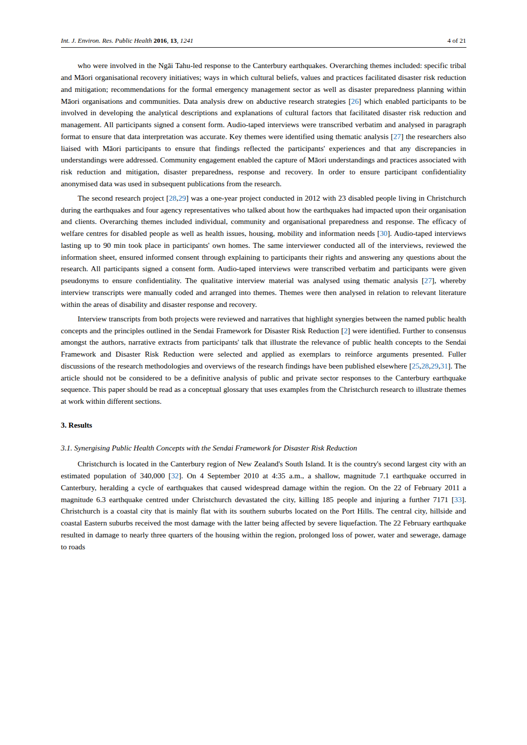Int. J. Environ. Res. Public Health 2016, 13, 1241 4 of 21
who were involved in the Ngāi Tahu-led response to the Canterbury earthquakes. Overarching themes included: specific tribal and Māori organisational recovery initiatives; ways in which cultural beliefs, values and practices facilitated disaster risk reduction and mitigation; recommendations for the formal emergency management sector as well as disaster preparedness planning within Māori organisations and communities. Data analysis drew on abductive research strategies [26] which enabled participants to be involved in developing the analytical descriptions and explanations of cultural factors that facilitated disaster risk reduction and management. All participants signed a consent form. Audio-taped interviews were transcribed verbatim and analysed in paragraph format to ensure that data interpretation was accurate. Key themes were identified using thematic analysis [27] the researchers also liaised with Māori participants to ensure that findings reflected the participants' experiences and that any discrepancies in understandings were addressed. Community engagement enabled the capture of Māori understandings and practices associated with risk reduction and mitigation, disaster preparedness, response and recovery. In order to ensure participant confidentiality anonymised data was used in subsequent publications from the research.
The second research project [28,29] was a one-year project conducted in 2012 with 23 disabled people living in Christchurch during the earthquakes and four agency representatives who talked about how the earthquakes had impacted upon their organisation and clients. Overarching themes included individual, community and organisational preparedness and response. The efficacy of welfare centres for disabled people as well as health issues, housing, mobility and information needs [30]. Audio-taped interviews lasting up to 90 min took place in participants' own homes. The same interviewer conducted all of the interviews, reviewed the information sheet, ensured informed consent through explaining to participants their rights and answering any questions about the research. All participants signed a consent form. Audio-taped interviews were transcribed verbatim and participants were given pseudonyms to ensure confidentiality. The qualitative interview material was analysed using thematic analysis [27], whereby interview transcripts were manually coded and arranged into themes. Themes were then analysed in relation to relevant literature within the areas of disability and disaster response and recovery.
Interview transcripts from both projects were reviewed and narratives that highlight synergies between the named public health concepts and the principles outlined in the Sendai Framework for Disaster Risk Reduction [2] were identified. Further to consensus amongst the authors, narrative extracts from participants' talk that illustrate the relevance of public health concepts to the Sendai Framework and Disaster Risk Reduction were selected and applied as exemplars to reinforce arguments presented. Fuller discussions of the research methodologies and overviews of the research findings have been published elsewhere [25,28,29,31]. The article should not be considered to be a definitive analysis of public and private sector responses to the Canterbury earthquake sequence. This paper should be read as a conceptual glossary that uses examples from the Christchurch research to illustrate themes at work within different sections.
3. Results
3.1. Synergising Public Health Concepts with the Sendai Framework for Disaster Risk Reduction
Christchurch is located in the Canterbury region of New Zealand's South Island. It is the country's second largest city with an estimated population of 340,000 [32]. On 4 September 2010 at 4:35 a.m., a shallow, magnitude 7.1 earthquake occurred in Canterbury, heralding a cycle of earthquakes that caused widespread damage within the region. On the 22 of February 2011 a magnitude 6.3 earthquake centred under Christchurch devastated the city, killing 185 people and injuring a further 7171 [33]. Christchurch is a coastal city that is mainly flat with its southern suburbs located on the Port Hills. The central city, hillside and coastal Eastern suburbs received the most damage with the latter being affected by severe liquefaction. The 22 February earthquake resulted in damage to nearly three quarters of the housing within the region, prolonged loss of power, water and sewerage, damage to roads